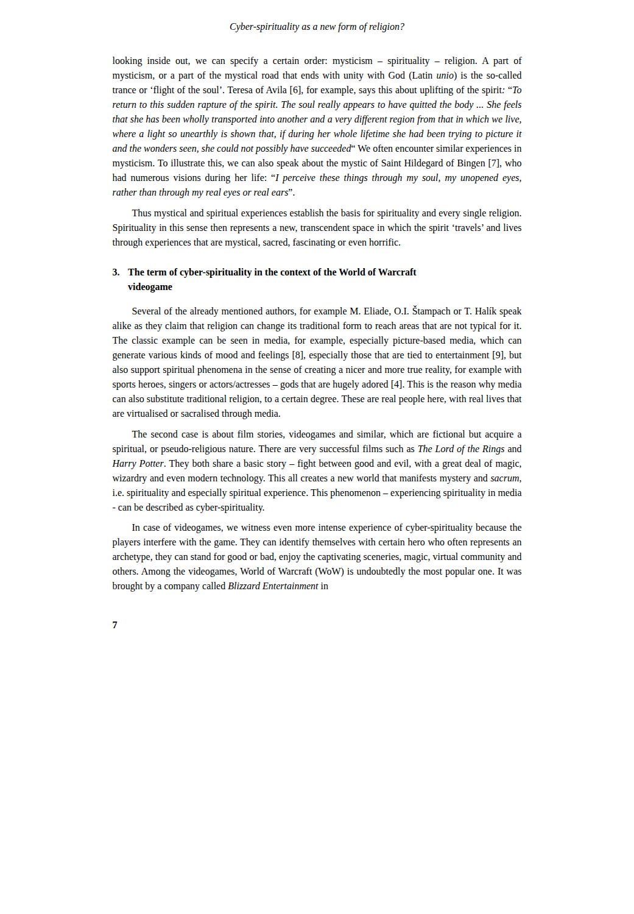Cyber-spirituality as a new form of religion?
looking inside out, we can specify a certain order: mysticism – spirituality – religion. A part of mysticism, or a part of the mystical road that ends with unity with God (Latin unio) is the so-called trance or ‘flight of the soul’. Teresa of Avila [6], for example, says this about uplifting of the spirit: “To return to this sudden rapture of the spirit. The soul really appears to have quitted the body ... She feels that she has been wholly transported into another and a very different region from that in which we live, where a light so unearthly is shown that, if during her whole lifetime she had been trying to picture it and the wonders seen, she could not possibly have succeeded“ We often encounter similar experiences in mysticism. To illustrate this, we can also speak about the mystic of Saint Hildegard of Bingen [7], who had numerous visions during her life: “I perceive these things through my soul, my unopened eyes, rather than through my real eyes or real ears”.
Thus mystical and spiritual experiences establish the basis for spirituality and every single religion. Spirituality in this sense then represents a new, transcendent space in which the spirit ‘travels’ and lives through experiences that are mystical, sacred, fascinating or even horrific.
3. The term of cyber-spirituality in the context of the World of Warcraft videogame
Several of the already mentioned authors, for example M. Eliade, O.I. Štampach or T. Halík speak alike as they claim that religion can change its traditional form to reach areas that are not typical for it. The classic example can be seen in media, for example, especially picture-based media, which can generate various kinds of mood and feelings [8], especially those that are tied to entertainment [9], but also support spiritual phenomena in the sense of creating a nicer and more true reality, for example with sports heroes, singers or actors/actresses – gods that are hugely adored [4]. This is the reason why media can also substitute traditional religion, to a certain degree. These are real people here, with real lives that are virtualised or sacralised through media.
The second case is about film stories, videogames and similar, which are fictional but acquire a spiritual, or pseudo-religious nature. There are very successful films such as The Lord of the Rings and Harry Potter. They both share a basic story – fight between good and evil, with a great deal of magic, wizardry and even modern technology. This all creates a new world that manifests mystery and sacrum, i.e. spirituality and especially spiritual experience. This phenomenon – experiencing spirituality in media - can be described as cyber-spirituality.
In case of videogames, we witness even more intense experience of cyber-spirituality because the players interfere with the game. They can identify themselves with certain hero who often represents an archetype, they can stand for good or bad, enjoy the captivating sceneries, magic, virtual community and others. Among the videogames, World of Warcraft (WoW) is undoubtedly the most popular one. It was brought by a company called Blizzard Entertainment in
7